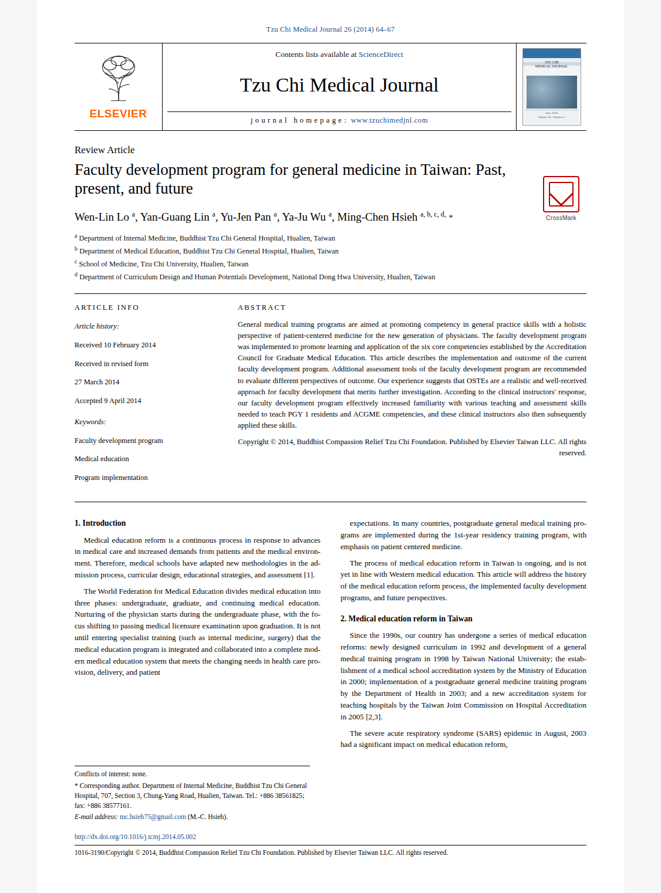Tzu Chi Medical Journal 26 (2014) 64–67
ELSEVIER
Contents lists available at ScienceDirect
Tzu Chi Medical Journal
j o u r n a l h o m e p a g e : www.tzuchimedjnl.com
TZU CHI
MEDICAL JOURNAL
June 2014
Volume 26 · Number 2
CrossMark
Review Article
Faculty development program for general medicine in Taiwan: Past, present, and future
Wen-Lin Lo a, Yan-Guang Lin a, Yu-Jen Pan a, Ya-Ju Wu a, Ming-Chen Hsieh a, b, c, d, *
a Department of Internal Medicine, Buddhist Tzu Chi General Hospital, Hualien, Taiwan
b Department of Medical Education, Buddhist Tzu Chi General Hospital, Hualien, Taiwan
c School of Medicine, Tzu Chi University, Hualien, Taiwan
d Department of Curriculum Design and Human Potentials Development, National Dong Hwa University, Hualien, Taiwan
Article info
Article history:
Received 10 February 2014
Received in revised form
27 March 2014
Accepted 9 April 2014
Keywords:
Faculty development program
Medical education
Program implementation
Abstract
General medical training programs are aimed at promoting competency in general practice skills with a holistic perspective of patient-centered medicine for the new generation of physicians. The faculty development program was implemented to promote learning and application of the six core competencies established by the Accreditation Council for Graduate Medical Education. This article describes the implementation and outcome of the current faculty development program. Additional assessment tools of the faculty development program are recommended to evaluate different perspectives of outcome. Our experience suggests that OSTEs are a realistic and well-received approach for faculty development that merits further investigation. According to the clinical instructors' response, our faculty development program effectively increased familiarity with various teaching and assessment skills needed to teach PGY 1 residents and ACGME competencies, and these clinical instructors also then subsequently applied these skills.
Copyright © 2014, Buddhist Compassion Relief Tzu Chi Foundation. Published by Elsevier Taiwan LLC. All rights reserved.
1. Introduction
Medical education reform is a continuous process in response to advances in medical care and increased demands from patients and the medical environment. Therefore, medical schools have adapted new methodologies in the admission process, curricular design, educational strategies, and assessment [1].
The World Federation for Medical Education divides medical education into three phases: undergraduate, graduate, and continuing medical education. Nurturing of the physician starts during the undergraduate phase, with the focus shifting to passing medical licensure examination upon graduation. It is not until entering specialist training (such as internal medicine, surgery) that the medical education program is integrated and collaborated into a complete modern medical education system that meets the changing needs in health care provision, delivery, and patient
expectations. In many countries, postgraduate general medical training programs are implemented during the 1st-year residency training program, with emphasis on patient centered medicine.
The process of medical education reform in Taiwan is ongoing, and is not yet in line with Western medical education. This article will address the history of the medical education reform process, the implemented faculty development programs, and future perspectives.
2. Medical education reform in Taiwan
Since the 1990s, our country has undergone a series of medical education reforms: newly designed curriculum in 1992 and development of a general medical training program in 1998 by Taiwan National University; the establishment of a medical school accreditation system by the Ministry of Education in 2000; implementation of a postgraduate general medicine training program by the Department of Health in 2003; and a new accreditation system for teaching hospitals by the Taiwan Joint Commission on Hospital Accreditation in 2005 [2,3].
The severe acute respiratory syndrome (SARS) epidemic in August, 2003 had a significant impact on medical education reform,
Conflicts of interest: none.
* Corresponding author. Department of Internal Medicine, Buddhist Tzu Chi General Hospital, 707, Section 3, Chung-Yang Road, Hualien, Taiwan. Tel.: +886 38561825; fax: +886 38577161.
E-mail address: mc.hsieh75@gmail.com (M.-C. Hsieh).
http://dx.doi.org/10.1016/j.tcmj.2014.05.002
1016-3190/Copyright © 2014, Buddhist Compassion Relief Tzu Chi Foundation. Published by Elsevier Taiwan LLC. All rights reserved.